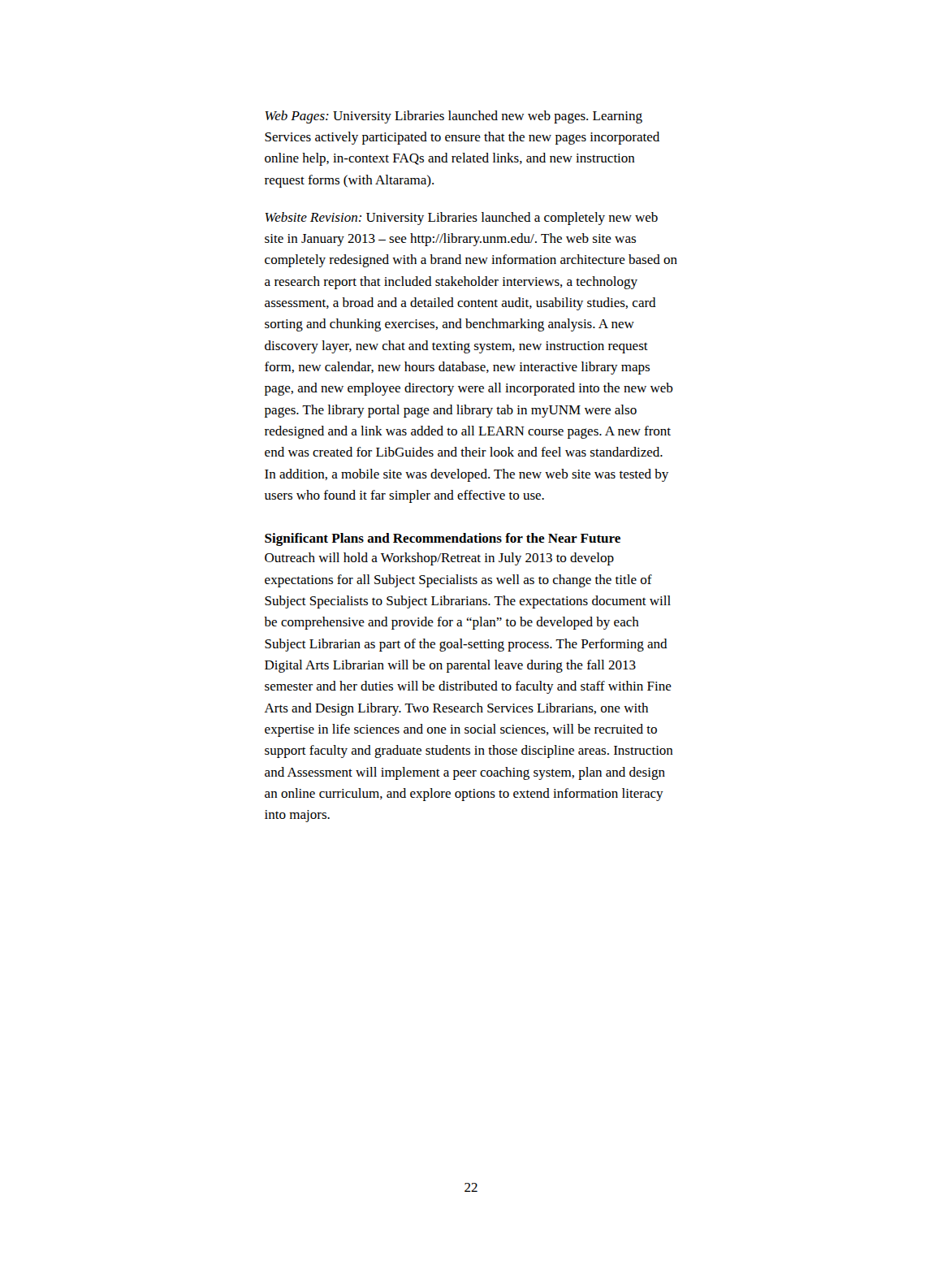Web Pages: University Libraries launched new web pages. Learning Services actively participated to ensure that the new pages incorporated online help, in-context FAQs and related links, and new instruction request forms (with Altarama).
Website Revision: University Libraries launched a completely new web site in January 2013 – see http://library.unm.edu/. The web site was completely redesigned with a brand new information architecture based on a research report that included stakeholder interviews, a technology assessment, a broad and a detailed content audit, usability studies, card sorting and chunking exercises, and benchmarking analysis. A new discovery layer, new chat and texting system, new instruction request form, new calendar, new hours database, new interactive library maps page, and new employee directory were all incorporated into the new web pages. The library portal page and library tab in myUNM were also redesigned and a link was added to all LEARN course pages. A new front end was created for LibGuides and their look and feel was standardized. In addition, a mobile site was developed. The new web site was tested by users who found it far simpler and effective to use.
Significant Plans and Recommendations for the Near Future
Outreach will hold a Workshop/Retreat in July 2013 to develop expectations for all Subject Specialists as well as to change the title of Subject Specialists to Subject Librarians. The expectations document will be comprehensive and provide for a “plan” to be developed by each Subject Librarian as part of the goal-setting process. The Performing and Digital Arts Librarian will be on parental leave during the fall 2013 semester and her duties will be distributed to faculty and staff within Fine Arts and Design Library. Two Research Services Librarians, one with expertise in life sciences and one in social sciences, will be recruited to support faculty and graduate students in those discipline areas. Instruction and Assessment will implement a peer coaching system, plan and design an online curriculum, and explore options to extend information literacy into majors.
22